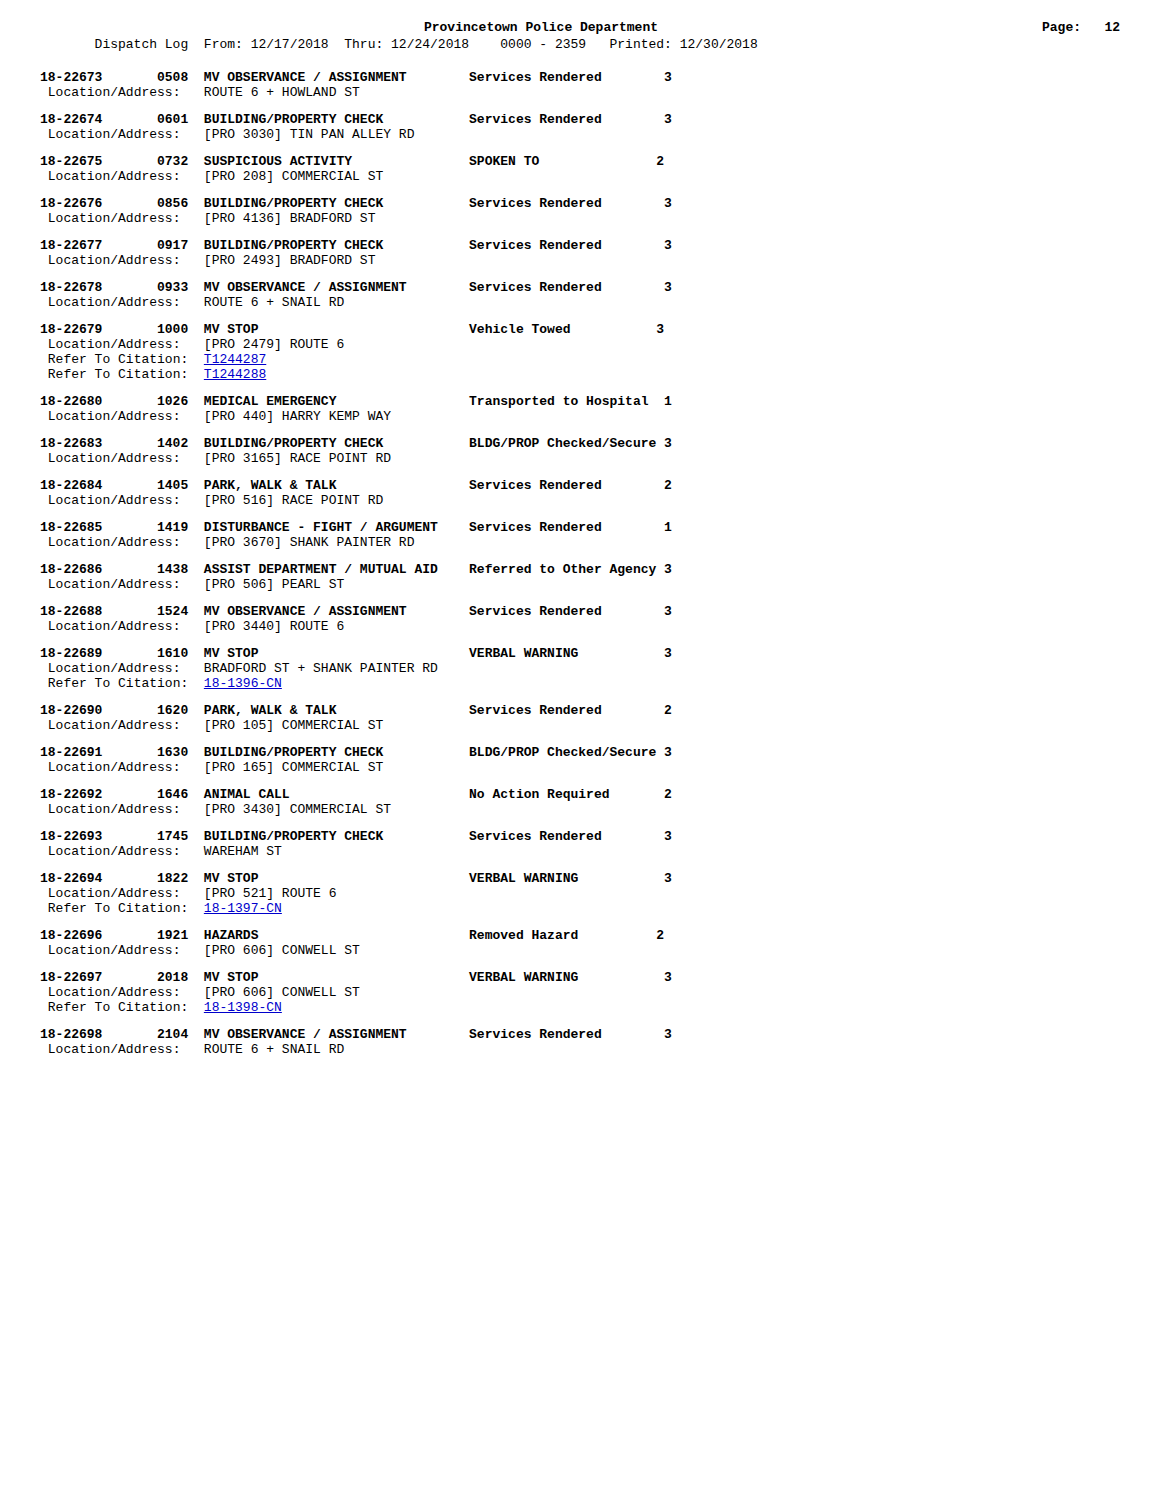Provincetown Police Department
Page: 12
Dispatch Log From: 12/17/2018 Thru: 12/24/2018 0000 - 2359 Printed: 12/30/2018
18-22673 0508 MV OBSERVANCE / ASSIGNMENT Services Rendered 3
Location/Address: ROUTE 6 + HOWLAND ST
18-22674 0601 BUILDING/PROPERTY CHECK Services Rendered 3
Location/Address: [PRO 3030] TIN PAN ALLEY RD
18-22675 0732 SUSPICIOUS ACTIVITY SPOKEN TO 2
Location/Address: [PRO 208] COMMERCIAL ST
18-22676 0856 BUILDING/PROPERTY CHECK Services Rendered 3
Location/Address: [PRO 4136] BRADFORD ST
18-22677 0917 BUILDING/PROPERTY CHECK Services Rendered 3
Location/Address: [PRO 2493] BRADFORD ST
18-22678 0933 MV OBSERVANCE / ASSIGNMENT Services Rendered 3
Location/Address: ROUTE 6 + SNAIL RD
18-22679 1000 MV STOP Vehicle Towed 3
Location/Address: [PRO 2479] ROUTE 6
Refer To Citation: T1244287
Refer To Citation: T1244288
18-22680 1026 MEDICAL EMERGENCY Transported to Hospital 1
Location/Address: [PRO 440] HARRY KEMP WAY
18-22683 1402 BUILDING/PROPERTY CHECK BLDG/PROP Checked/Secure 3
Location/Address: [PRO 3165] RACE POINT RD
18-22684 1405 PARK, WALK & TALK Services Rendered 2
Location/Address: [PRO 516] RACE POINT RD
18-22685 1419 DISTURBANCE - FIGHT / ARGUMENT Services Rendered 1
Location/Address: [PRO 3670] SHANK PAINTER RD
18-22686 1438 ASSIST DEPARTMENT / MUTUAL AID Referred to Other Agency 3
Location/Address: [PRO 506] PEARL ST
18-22688 1524 MV OBSERVANCE / ASSIGNMENT Services Rendered 3
Location/Address: [PRO 3440] ROUTE 6
18-22689 1610 MV STOP VERBAL WARNING 3
Location/Address: BRADFORD ST + SHANK PAINTER RD
Refer To Citation: 18-1396-CN
18-22690 1620 PARK, WALK & TALK Services Rendered 2
Location/Address: [PRO 105] COMMERCIAL ST
18-22691 1630 BUILDING/PROPERTY CHECK BLDG/PROP Checked/Secure 3
Location/Address: [PRO 165] COMMERCIAL ST
18-22692 1646 ANIMAL CALL No Action Required 2
Location/Address: [PRO 3430] COMMERCIAL ST
18-22693 1745 BUILDING/PROPERTY CHECK Services Rendered 3
Location/Address: WAREHAM ST
18-22694 1822 MV STOP VERBAL WARNING 3
Location/Address: [PRO 521] ROUTE 6
Refer To Citation: 18-1397-CN
18-22696 1921 HAZARDS Removed Hazard 2
Location/Address: [PRO 606] CONWELL ST
18-22697 2018 MV STOP VERBAL WARNING 3
Location/Address: [PRO 606] CONWELL ST
Refer To Citation: 18-1398-CN
18-22698 2104 MV OBSERVANCE / ASSIGNMENT Services Rendered 3
Location/Address: ROUTE 6 + SNAIL RD